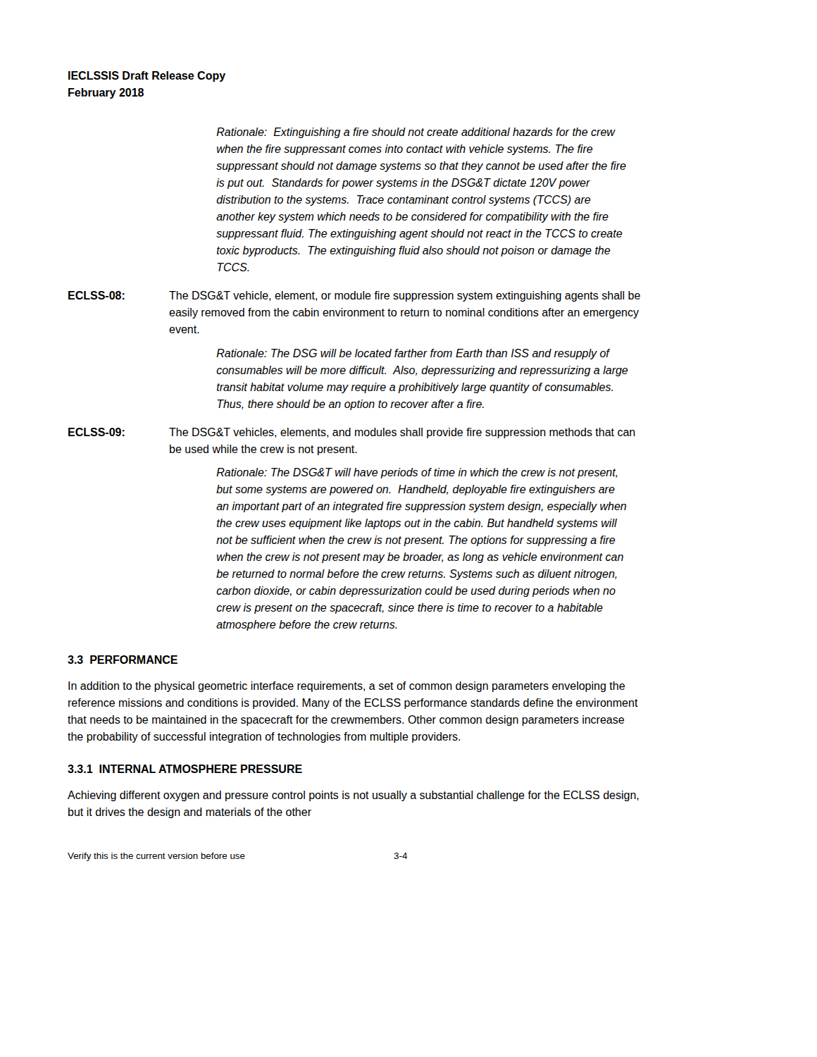IECLSSIS Draft Release Copy
February 2018
Rationale: Extinguishing a fire should not create additional hazards for the crew when the fire suppressant comes into contact with vehicle systems. The fire suppressant should not damage systems so that they cannot be used after the fire is put out. Standards for power systems in the DSG&T dictate 120V power distribution to the systems. Trace contaminant control systems (TCCS) are another key system which needs to be considered for compatibility with the fire suppressant fluid. The extinguishing agent should not react in the TCCS to create toxic byproducts. The extinguishing fluid also should not poison or damage the TCCS.
ECLSS-08:
The DSG&T vehicle, element, or module fire suppression system extinguishing agents shall be easily removed from the cabin environment to return to nominal conditions after an emergency event.
Rationale: The DSG will be located farther from Earth than ISS and resupply of consumables will be more difficult. Also, depressurizing and repressurizing a large transit habitat volume may require a prohibitively large quantity of consumables. Thus, there should be an option to recover after a fire.
ECLSS-09:
The DSG&T vehicles, elements, and modules shall provide fire suppression methods that can be used while the crew is not present.
Rationale: The DSG&T will have periods of time in which the crew is not present, but some systems are powered on. Handheld, deployable fire extinguishers are an important part of an integrated fire suppression system design, especially when the crew uses equipment like laptops out in the cabin. But handheld systems will not be sufficient when the crew is not present. The options for suppressing a fire when the crew is not present may be broader, as long as vehicle environment can be returned to normal before the crew returns. Systems such as diluent nitrogen, carbon dioxide, or cabin depressurization could be used during periods when no crew is present on the spacecraft, since there is time to recover to a habitable atmosphere before the crew returns.
3.3 PERFORMANCE
In addition to the physical geometric interface requirements, a set of common design parameters enveloping the reference missions and conditions is provided. Many of the ECLSS performance standards define the environment that needs to be maintained in the spacecraft for the crewmembers. Other common design parameters increase the probability of successful integration of technologies from multiple providers.
3.3.1 INTERNAL ATMOSPHERE PRESSURE
Achieving different oxygen and pressure control points is not usually a substantial challenge for the ECLSS design, but it drives the design and materials of the other
Verify this is the current version before use 3-4